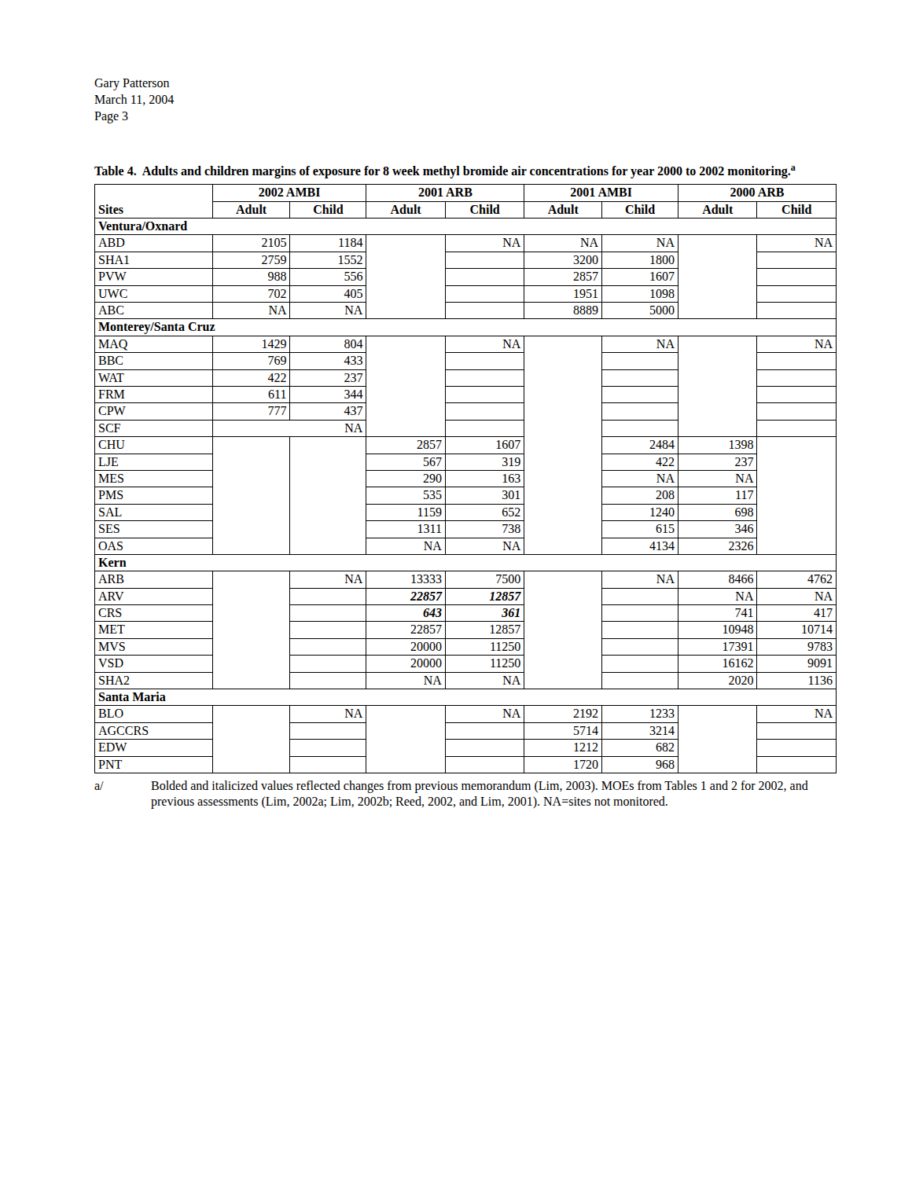Gary Patterson
March 11, 2004
Page 3
Table 4. Adults and children margins of exposure for 8 week methyl bromide air concentrations for year 2000 to 2002 monitoring.a
| Sites | 2002 AMBI | 2001 ARB | 2001 AMBI | 2000 ARB |
| --- | --- | --- | --- | --- |
| Adult | Child | Adult | Child | Adult | Child | Adult | Child |
| Ventura/Oxnard |
| ABD | 2105 | 1184 | | NA | NA | NA | | NA |
| SHA1 | 2759 | 1552 | | 3200 | 1800 | |
| PVW | 988 | 556 | | 2857 | 1607 | |
| UWC | 702 | 405 | | 1951 | 1098 | |
| ABC | NA | NA | | 8889 | 5000 | |
| Monterey/Santa Cruz |
| MAQ | 1429 | 804 | | NA | | NA | | NA |
| BBC | 769 | 433 | | | |
| WAT | 422 | 237 | | | |
| FRM | 611 | 344 | | | |
| CPW | 777 | 437 | | | |
| SCF | NA | | | |
| CHU | | | 2857 | 1607 | 2484 | 1398 |
| LJE | 567 | 319 | 422 | 237 |
| MES | 290 | 163 | NA | NA |
| PMS | 535 | 301 | 208 | 117 |
| SAL | 1159 | 652 | 1240 | 698 |
| SES | 1311 | 738 | 615 | 346 |
| OAS | NA | NA | 4134 | 2326 |
| Kern |
| ARB | | NA | 13333 | 7500 | | NA | 8466 | 4762 |
| ARV | | 22857 | 12857 | | NA | NA |
| CRS | | 643 | 361 | | 741 | 417 |
| MET | | 22857 | 12857 | | 10948 | 10714 |
| MVS | | 20000 | 11250 | | 17391 | 9783 |
| VSD | | 20000 | 11250 | | 16162 | 9091 |
| SHA2 | | NA | NA | | 2020 | 1136 |
| Santa Maria |
| BLO | | NA | | NA | 2192 | 1233 | | NA |
| AGCCRS | | | 5714 | 3214 | |
| EDW | | | 1212 | 682 | |
| PNT | | | 1720 | 968 | |
| a/ | Bolded and italicized values reflected changes from previous memorandum (Lim, 2003). MOEs from Tables 1 and 2 for 2002, and previous assessments (Lim, 2002a; Lim, 2002b; Reed, 2002, and Lim, 2001). NA=sites not monitored. |